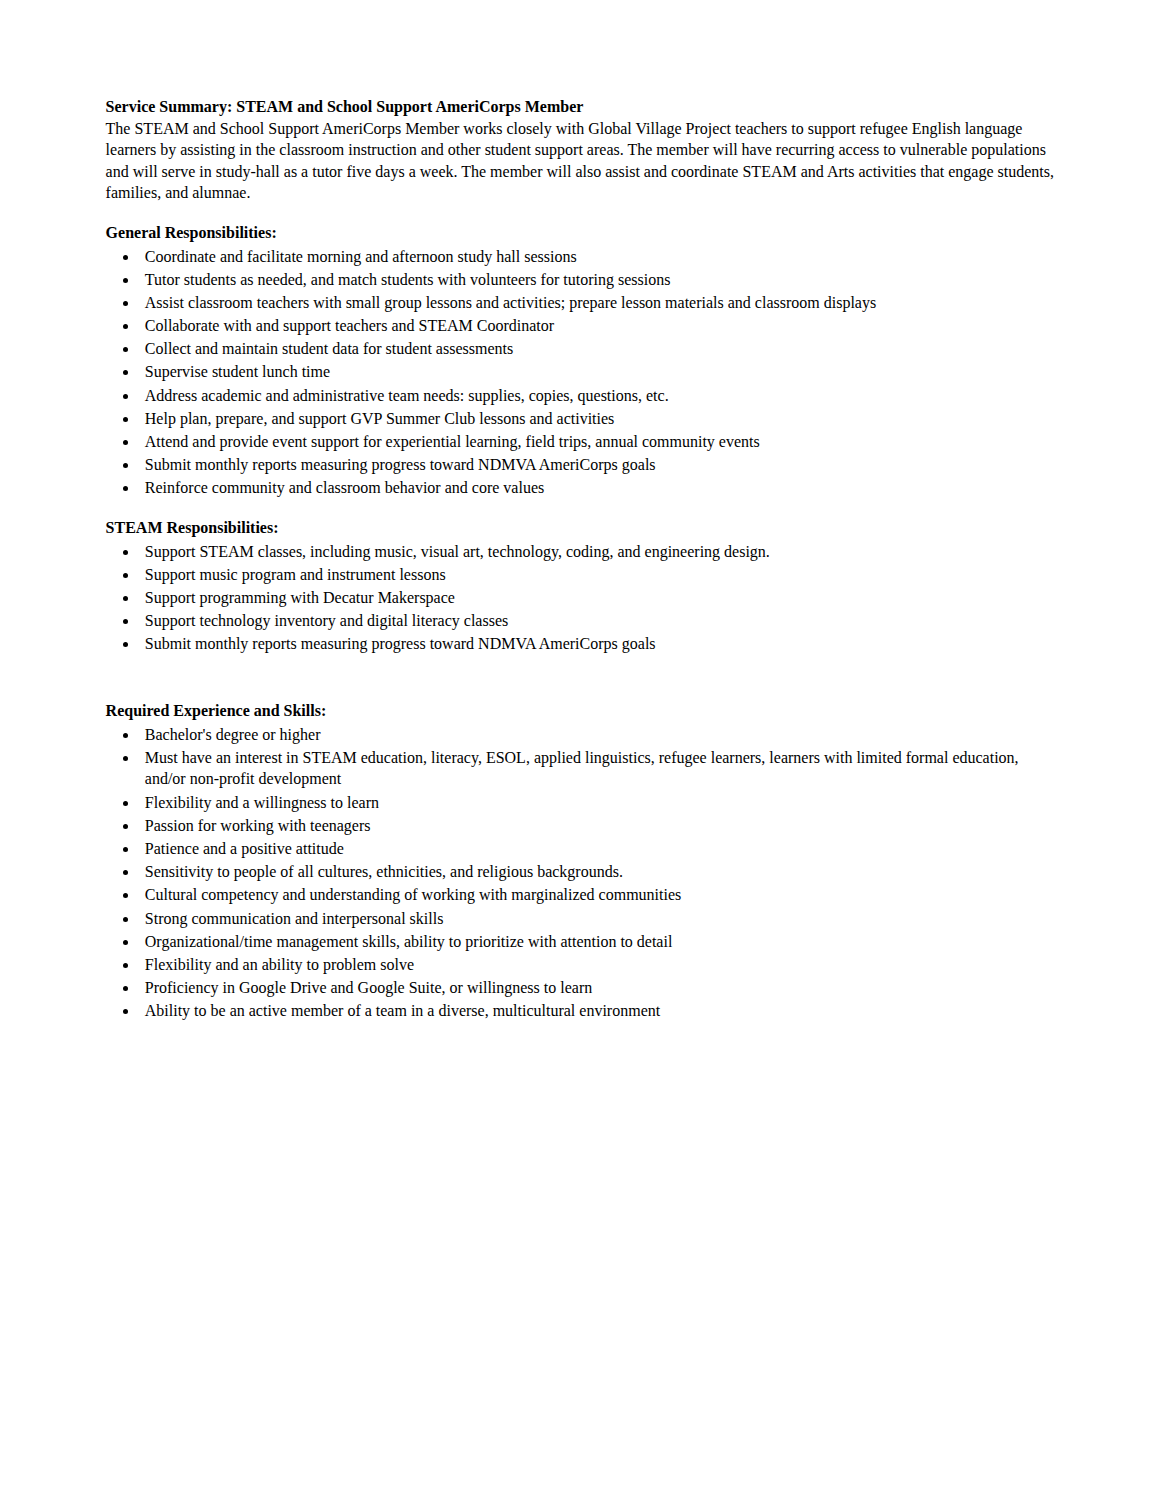Service Summary: STEAM and School Support AmeriCorps Member
The STEAM and School Support AmeriCorps Member works closely with Global Village Project teachers to support refugee English language learners by assisting in the classroom instruction and other student support areas. The member will have recurring access to vulnerable populations and will serve in study-hall as a tutor five days a week. The member will also assist and coordinate STEAM and Arts activities that engage students, families, and alumnae.
General Responsibilities:
Coordinate and facilitate morning and afternoon study hall sessions
Tutor students as needed, and match students with volunteers for tutoring sessions
Assist classroom teachers with small group lessons and activities; prepare lesson materials and classroom displays
Collaborate with and support teachers and STEAM Coordinator
Collect and maintain student data for student assessments
Supervise student lunch time
Address academic and administrative team needs: supplies, copies, questions, etc.
Help plan, prepare, and support GVP Summer Club lessons and activities
Attend and provide event support for experiential learning, field trips, annual community events
Submit monthly reports measuring progress toward NDMVA AmeriCorps goals
Reinforce community and classroom behavior and core values
STEAM Responsibilities:
Support STEAM classes, including music, visual art, technology, coding, and engineering design.
Support music program and instrument lessons
Support programming with Decatur Makerspace
Support technology inventory and digital literacy classes
Submit monthly reports measuring progress toward NDMVA AmeriCorps goals
Required Experience and Skills:
Bachelor's degree or higher
Must have an interest in STEAM education, literacy, ESOL, applied linguistics, refugee learners, learners with limited formal education, and/or non-profit development
Flexibility and a willingness to learn
Passion for working with teenagers
Patience and a positive attitude
Sensitivity to people of all cultures, ethnicities, and religious backgrounds.
Cultural competency and understanding of working with marginalized communities
Strong communication and interpersonal skills
Organizational/time management skills, ability to prioritize with attention to detail
Flexibility and an ability to problem solve
Proficiency in Google Drive and Google Suite, or willingness to learn
Ability to be an active member of a team in a diverse, multicultural environment